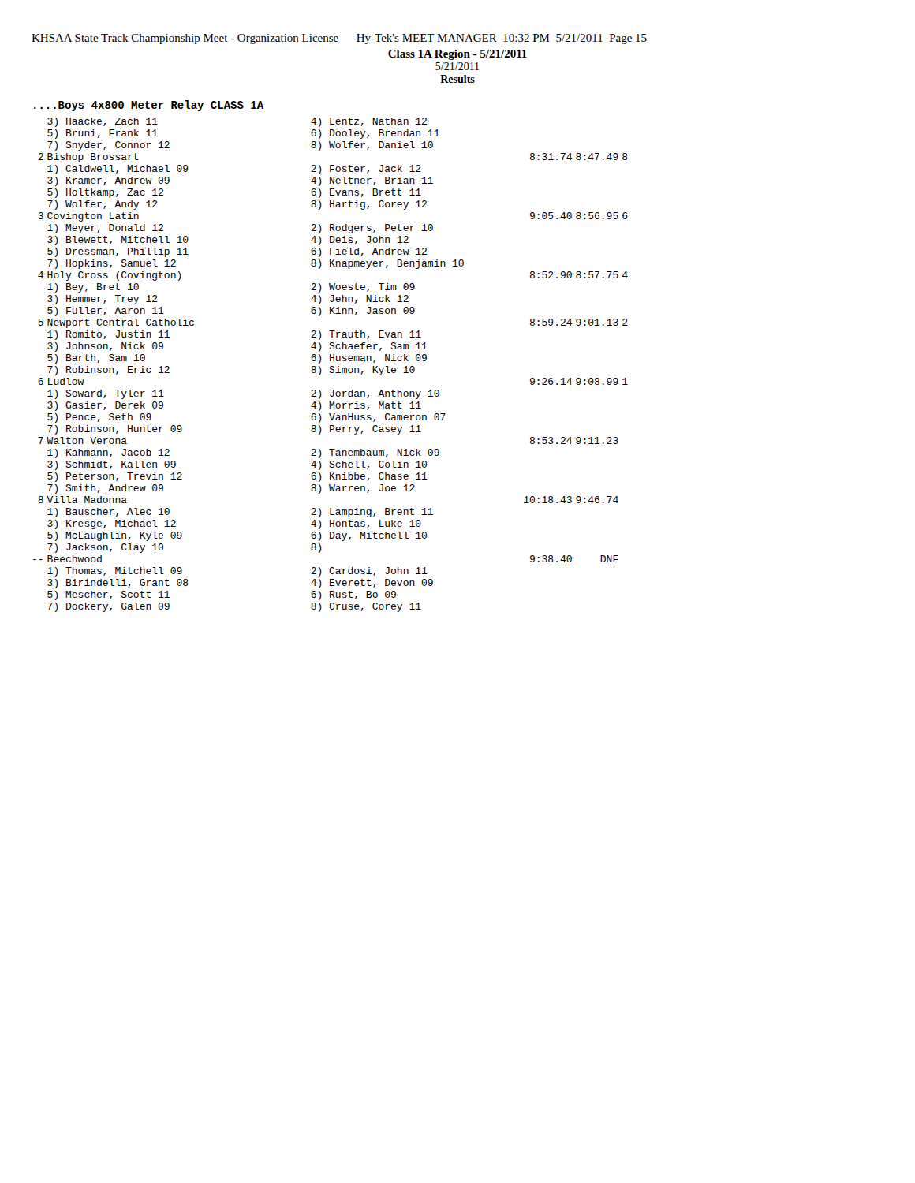KHSAA State Track Championship Meet - Organization License Hy-Tek's MEET MANAGER 10:32 PM 5/21/2011 Page 15
Class 1A Region - 5/21/2011
5/21/2011
Results
....Boys 4x800 Meter Relay CLASS 1A
| | 3) Haacke, Zach 11 | 4) Lentz, Nathan 12 |
| | 5) Bruni, Frank 11 | 6) Dooley, Brendan 11 |
| | 7) Snyder, Connor 12 | 8) Wolfer, Daniel 10 |
| 2 | Bishop Brossart | 8:31.74 | 8:47.49 | 8 |
| | 1) Caldwell, Michael 09 | 2) Foster, Jack 12 |
| | 3) Kramer, Andrew 09 | 4) Neltner, Brian 11 |
| | 5) Holtkamp, Zac 12 | 6) Evans, Brett 11 |
| | 7) Wolfer, Andy 12 | 8) Hartig, Corey 12 |
| 3 | Covington Latin | 9:05.40 | 8:56.95 | 6 |
| | 1) Meyer, Donald 12 | 2) Rodgers, Peter 10 |
| | 3) Blewett, Mitchell 10 | 4) Deis, John 12 |
| | 5) Dressman, Phillip 11 | 6) Field, Andrew 12 |
| | 7) Hopkins, Samuel 12 | 8) Knapmeyer, Benjamin 10 |
| 4 | Holy Cross (Covington) | 8:52.90 | 8:57.75 | 4 |
| | 1) Bey, Bret 10 | 2) Woeste, Tim 09 |
| | 3) Hemmer, Trey 12 | 4) Jehn, Nick 12 |
| | 5) Fuller, Aaron 11 | 6) Kinn, Jason 09 |
| 5 | Newport Central Catholic | 8:59.24 | 9:01.13 | 2 |
| | 1) Romito, Justin 11 | 2) Trauth, Evan 11 |
| | 3) Johnson, Nick 09 | 4) Schaefer, Sam 11 |
| | 5) Barth, Sam 10 | 6) Huseman, Nick 09 |
| | 7) Robinson, Eric 12 | 8) Simon, Kyle 10 |
| 6 | Ludlow | 9:26.14 | 9:08.99 | 1 |
| | 1) Soward, Tyler 11 | 2) Jordan, Anthony 10 |
| | 3) Gasier, Derek 09 | 4) Morris, Matt 11 |
| | 5) Pence, Seth 09 | 6) VanHuss, Cameron 07 |
| | 7) Robinson, Hunter 09 | 8) Perry, Casey 11 |
| 7 | Walton Verona | 8:53.24 | 9:11.23 | |
| | 1) Kahmann, Jacob 12 | 2) Tanembaum, Nick 09 |
| | 3) Schmidt, Kallen 09 | 4) Schell, Colin 10 |
| | 5) Peterson, Trevin 12 | 6) Knibbe, Chase 11 |
| | 7) Smith, Andrew 09 | 8) Warren, Joe 12 |
| 8 | Villa Madonna | 10:18.43 | 9:46.74 | |
| | 1) Bauscher, Alec 10 | 2) Lamping, Brent 11 |
| | 3) Kresge, Michael 12 | 4) Hontas, Luke 10 |
| | 5) McLaughlin, Kyle 09 | 6) Day, Mitchell 10 |
| | 7) Jackson, Clay 10 | 8) |
| -- | Beechwood | 9:38.40 | DNF | |
| | 1) Thomas, Mitchell 09 | 2) Cardosi, John 11 |
| | 3) Birindelli, Grant 08 | 4) Everett, Devon 09 |
| | 5) Mescher, Scott 11 | 6) Rust, Bo 09 |
| | 7) Dockery, Galen 09 | 8) Cruse, Corey 11 |